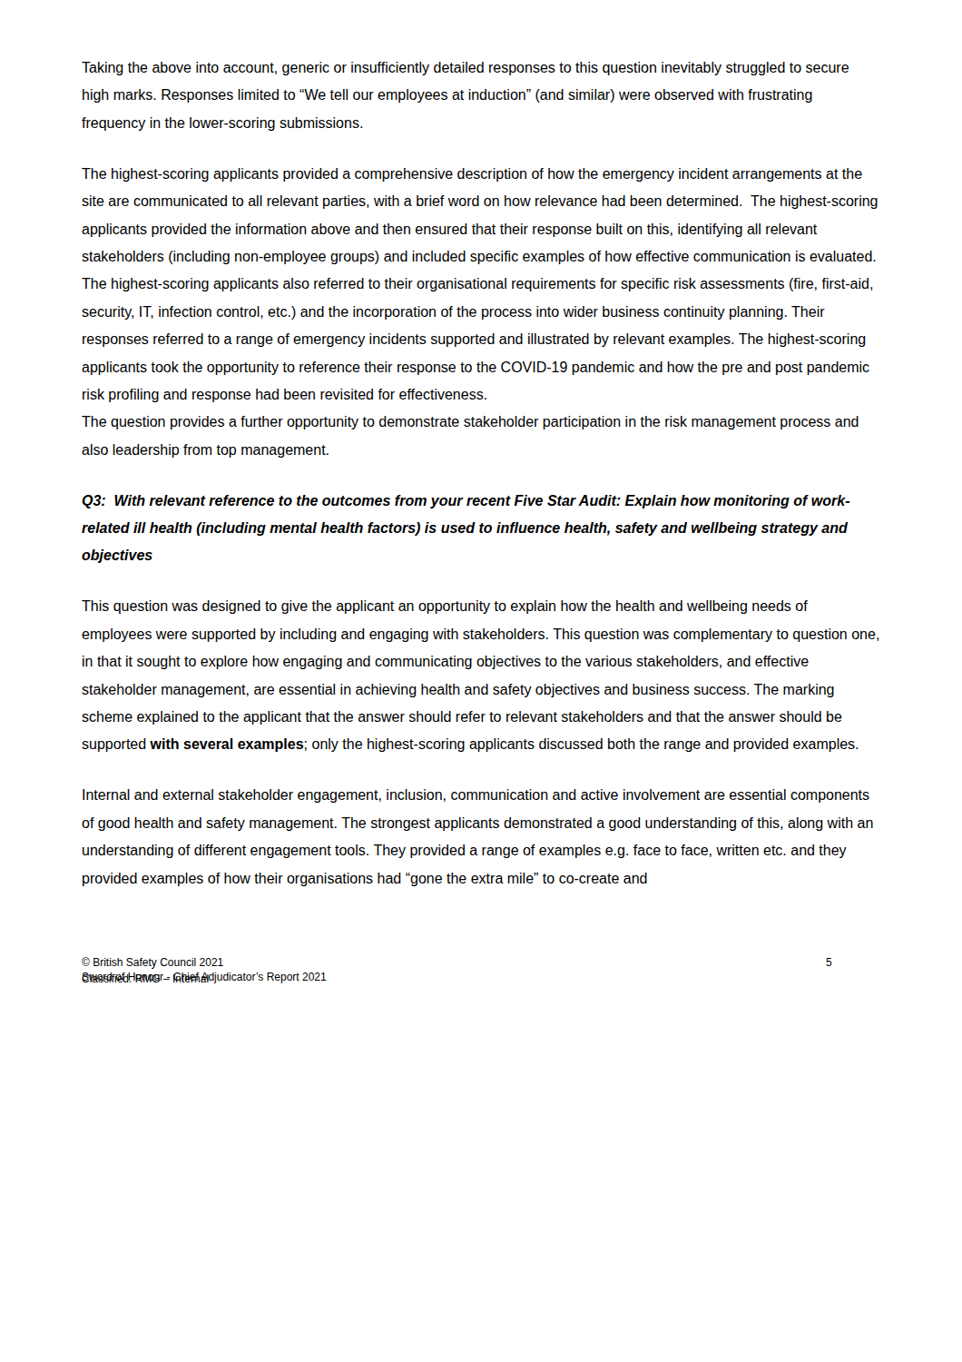Taking the above into account, generic or insufficiently detailed responses to this question inevitably struggled to secure high marks. Responses limited to “We tell our employees at induction” (and similar) were observed with frustrating frequency in the lower-scoring submissions.
The highest-scoring applicants provided a comprehensive description of how the emergency incident arrangements at the site are communicated to all relevant parties, with a brief word on how relevance had been determined. The highest-scoring applicants provided the information above and then ensured that their response built on this, identifying all relevant stakeholders (including non-employee groups) and included specific examples of how effective communication is evaluated. The highest-scoring applicants also referred to their organisational requirements for specific risk assessments (fire, first-aid, security, IT, infection control, etc.) and the incorporation of the process into wider business continuity planning. Their responses referred to a range of emergency incidents supported and illustrated by relevant examples. The highest-scoring applicants took the opportunity to reference their response to the COVID-19 pandemic and how the pre and post pandemic risk profiling and response had been revisited for effectiveness.
The question provides a further opportunity to demonstrate stakeholder participation in the risk management process and also leadership from top management.
Q3: With relevant reference to the outcomes from your recent Five Star Audit: Explain how monitoring of work-related ill health (including mental health factors) is used to influence health, safety and wellbeing strategy and objectives
This question was designed to give the applicant an opportunity to explain how the health and wellbeing needs of employees were supported by including and engaging with stakeholders. This question was complementary to question one, in that it sought to explore how engaging and communicating objectives to the various stakeholders, and effective stakeholder management, are essential in achieving health and safety objectives and business success. The marking scheme explained to the applicant that the answer should refer to relevant stakeholders and that the answer should be supported with several examples; only the highest-scoring applicants discussed both the range and provided examples.
Internal and external stakeholder engagement, inclusion, communication and active involvement are essential components of good health and safety management. The strongest applicants demonstrated a good understanding of this, along with an understanding of different engagement tools. They provided a range of examples e.g. face to face, written etc. and they provided examples of how their organisations had “gone the extra mile” to co-create and
© British Safety Council 2021
5
Sword of Honour - Chief Adjudicator’s Report 2021
Classified: RMG – Internal